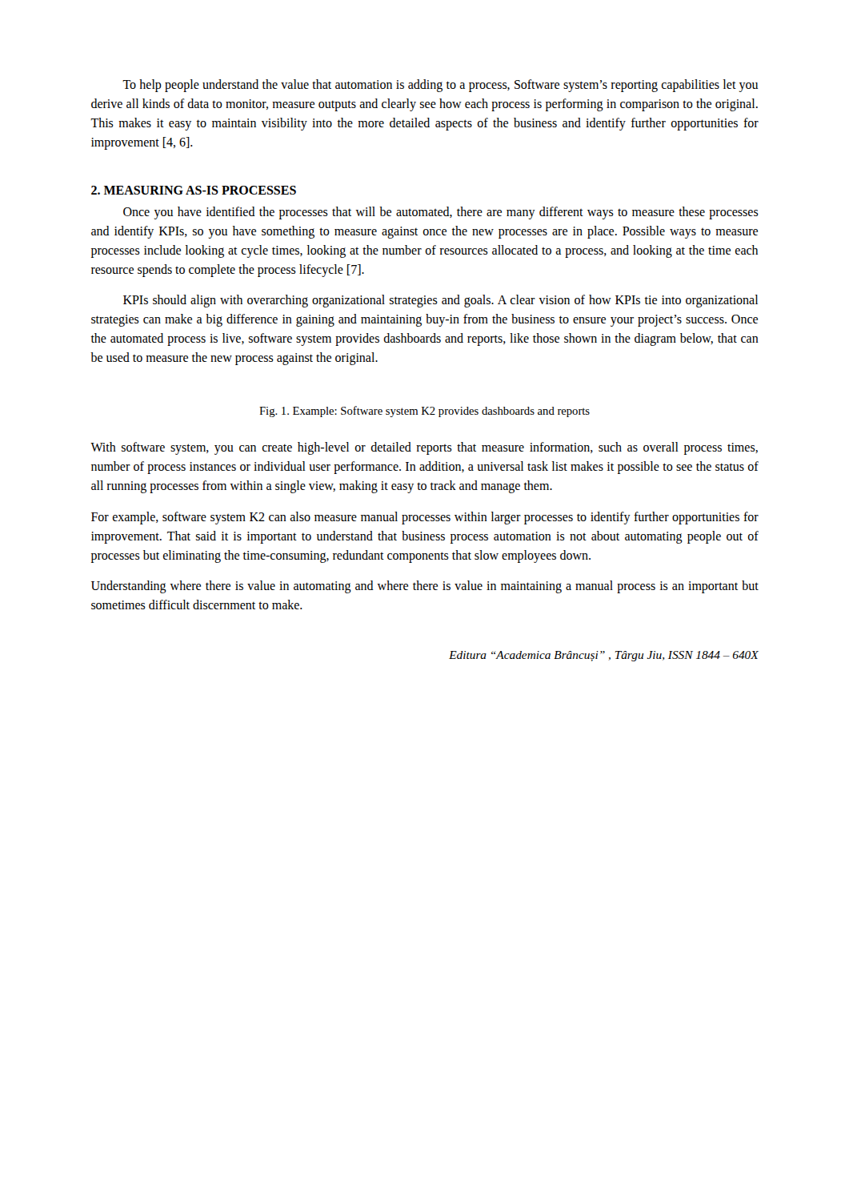To help people understand the value that automation is adding to a process, Software system’s reporting capabilities let you derive all kinds of data to monitor, measure outputs and clearly see how each process is performing in comparison to the original. This makes it easy to maintain visibility into the more detailed aspects of the business and identify further opportunities for improvement [4, 6].
2. MEASURING AS-IS PROCESSES
Once you have identified the processes that will be automated, there are many different ways to measure these processes and identify KPIs, so you have something to measure against once the new processes are in place. Possible ways to measure processes include looking at cycle times, looking at the number of resources allocated to a process, and looking at the time each resource spends to complete the process lifecycle [7].
KPIs should align with overarching organizational strategies and goals. A clear vision of how KPIs tie into organizational strategies can make a big difference in gaining and maintaining buy-in from the business to ensure your project’s success. Once the automated process is live, software system provides dashboards and reports, like those shown in the diagram below, that can be used to measure the new process against the original.
Fig. 1. Example: Software system K2 provides dashboards and reports
With software system, you can create high-level or detailed reports that measure information, such as overall process times, number of process instances or individual user performance. In addition, a universal task list makes it possible to see the status of all running processes from within a single view, making it easy to track and manage them.
For example, software system K2 can also measure manual processes within larger processes to identify further opportunities for improvement. That said it is important to understand that business process automation is not about automating people out of processes but eliminating the time-consuming, redundant components that slow employees down.
Understanding where there is value in automating and where there is value in maintaining a manual process is an important but sometimes difficult discernment to make.
Editura “Academica Brâncuși” , Târgu Jiu, ISSN 1844 – 640X